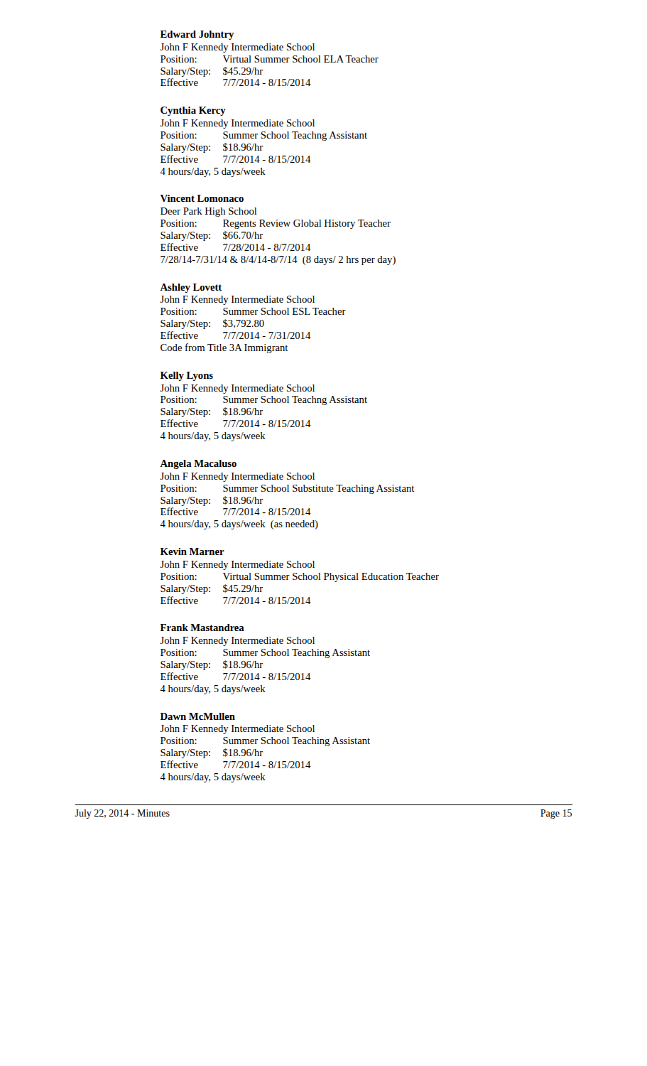Edward Johntry
John F Kennedy Intermediate School
Position: Virtual Summer School ELA Teacher
Salary/Step:$45.29/hr
Effective7/7/2014 - 8/15/2014
Cynthia Kercy
John F Kennedy Intermediate School
Position: Summer School Teachng Assistant
Salary/Step:$18.96/hr
Effective7/7/2014 - 8/15/2014
4 hours/day, 5 days/week
Vincent Lomonaco
Deer Park High School
Position: Regents Review Global History Teacher
Salary/Step:$66.70/hr
Effective7/28/2014 - 8/7/2014
7/28/14-7/31/14 & 8/4/14-8/7/14 (8 days/ 2 hrs per day)
Ashley Lovett
John F Kennedy Intermediate School
Position: Summer School ESL Teacher
Salary/Step:$3,792.80
Effective7/7/2014 - 7/31/2014
Code from Title 3A Immigrant
Kelly Lyons
John F Kennedy Intermediate School
Position: Summer School Teachng Assistant
Salary/Step:$18.96/hr
Effective7/7/2014 - 8/15/2014
4 hours/day, 5 days/week
Angela Macaluso
John F Kennedy Intermediate School
Position: Summer School Substitute Teaching Assistant
Salary/Step:$18.96/hr
Effective7/7/2014 - 8/15/2014
4 hours/day, 5 days/week (as needed)
Kevin Marner
John F Kennedy Intermediate School
Position: Virtual Summer School Physical Education Teacher
Salary/Step:$45.29/hr
Effective7/7/2014 - 8/15/2014
Frank Mastandrea
John F Kennedy Intermediate School
Position: Summer School Teaching Assistant
Salary/Step:$18.96/hr
Effective7/7/2014 - 8/15/2014
4 hours/day, 5 days/week
Dawn McMullen
John F Kennedy Intermediate School
Position: Summer School Teaching Assistant
Salary/Step:$18.96/hr
Effective7/7/2014 - 8/15/2014
4 hours/day, 5 days/week
July 22, 2014 - Minutes Page 15